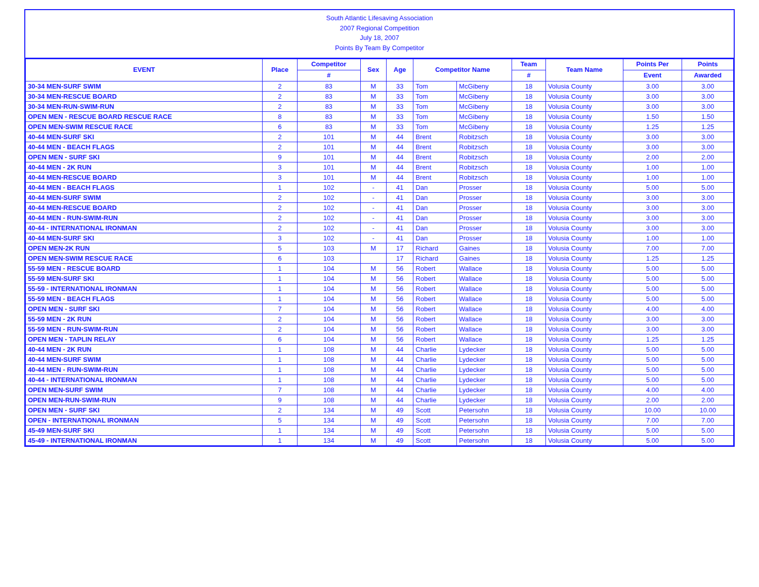South Atlantic Lifesaving Association 2007 Regional Competition July 18, 2007 Points By Team By Competitor
| EVENT | Place | Competitor | Sex | Age | Competitor Name | Team | Team Name | Points Per | Points |
| --- | --- | --- | --- | --- | --- | --- | --- | --- | --- |
| # | # | Event | Awarded |
| 30-34 MEN-SURF SWIM | 2 | 83 | M | 33 | Tom | McGibeny | 18 | Volusia County | 3.00 | 3.00 |
| 30-34 MEN-RESCUE BOARD | 2 | 83 | M | 33 | Tom | McGibeny | 18 | Volusia County | 3.00 | 3.00 |
| 30-34 MEN-RUN-SWIM-RUN | 2 | 83 | M | 33 | Tom | McGibeny | 18 | Volusia County | 3.00 | 3.00 |
| OPEN MEN - RESCUE BOARD RESCUE RACE | 8 | 83 | M | 33 | Tom | McGibeny | 18 | Volusia County | 1.50 | 1.50 |
| OPEN MEN-SWIM RESCUE RACE | 6 | 83 | M | 33 | Tom | McGibeny | 18 | Volusia County | 1.25 | 1.25 |
| 40-44 MEN-SURF SKI | 2 | 101 | M | 44 | Brent | Robitzsch | 18 | Volusia County | 3.00 | 3.00 |
| 40-44 MEN - BEACH FLAGS | 2 | 101 | M | 44 | Brent | Robitzsch | 18 | Volusia County | 3.00 | 3.00 |
| OPEN MEN - SURF SKI | 9 | 101 | M | 44 | Brent | Robitzsch | 18 | Volusia County | 2.00 | 2.00 |
| 40-44 MEN - 2K RUN | 3 | 101 | M | 44 | Brent | Robitzsch | 18 | Volusia County | 1.00 | 1.00 |
| 40-44 MEN-RESCUE BOARD | 3 | 101 | M | 44 | Brent | Robitzsch | 18 | Volusia County | 1.00 | 1.00 |
| 40-44 MEN - BEACH FLAGS | 1 | 102 | - | 41 | Dan | Prosser | 18 | Volusia County | 5.00 | 5.00 |
| 40-44 MEN-SURF SWIM | 2 | 102 | - | 41 | Dan | Prosser | 18 | Volusia County | 3.00 | 3.00 |
| 40-44 MEN-RESCUE BOARD | 2 | 102 | - | 41 | Dan | Prosser | 18 | Volusia County | 3.00 | 3.00 |
| 40-44 MEN - RUN-SWIM-RUN | 2 | 102 | - | 41 | Dan | Prosser | 18 | Volusia County | 3.00 | 3.00 |
| 40-44 - INTERNATIONAL IRONMAN | 2 | 102 | - | 41 | Dan | Prosser | 18 | Volusia County | 3.00 | 3.00 |
| 40-44 MEN-SURF SKI | 3 | 102 | - | 41 | Dan | Prosser | 18 | Volusia County | 1.00 | 1.00 |
| OPEN MEN-2K RUN | 5 | 103 | M | 17 | Richard | Gaines | 18 | Volusia County | 7.00 | 7.00 |
| OPEN MEN-SWIM RESCUE RACE | 6 | 103 | | 17 | Richard | Gaines | 18 | Volusia County | 1.25 | 1.25 |
| 55-59 MEN - RESCUE BOARD | 1 | 104 | M | 56 | Robert | Wallace | 18 | Volusia County | 5.00 | 5.00 |
| 55-59 MEN-SURF SKI | 1 | 104 | M | 56 | Robert | Wallace | 18 | Volusia County | 5.00 | 5.00 |
| 55-59 - INTERNATIONAL IRONMAN | 1 | 104 | M | 56 | Robert | Wallace | 18 | Volusia County | 5.00 | 5.00 |
| 55-59 MEN - BEACH FLAGS | 1 | 104 | M | 56 | Robert | Wallace | 18 | Volusia County | 5.00 | 5.00 |
| OPEN MEN - SURF SKI | 7 | 104 | M | 56 | Robert | Wallace | 18 | Volusia County | 4.00 | 4.00 |
| 55-59 MEN - 2K RUN | 2 | 104 | M | 56 | Robert | Wallace | 18 | Volusia County | 3.00 | 3.00 |
| 55-59 MEN - RUN-SWIM-RUN | 2 | 104 | M | 56 | Robert | Wallace | 18 | Volusia County | 3.00 | 3.00 |
| OPEN MEN - TAPLIN RELAY | 6 | 104 | M | 56 | Robert | Wallace | 18 | Volusia County | 1.25 | 1.25 |
| 40-44 MEN - 2K RUN | 1 | 108 | M | 44 | Charlie | Lydecker | 18 | Volusia County | 5.00 | 5.00 |
| 40-44 MEN-SURF SWIM | 1 | 108 | M | 44 | Charlie | Lydecker | 18 | Volusia County | 5.00 | 5.00 |
| 40-44 MEN - RUN-SWIM-RUN | 1 | 108 | M | 44 | Charlie | Lydecker | 18 | Volusia County | 5.00 | 5.00 |
| 40-44 - INTERNATIONAL IRONMAN | 1 | 108 | M | 44 | Charlie | Lydecker | 18 | Volusia County | 5.00 | 5.00 |
| OPEN MEN-SURF SWIM | 7 | 108 | M | 44 | Charlie | Lydecker | 18 | Volusia County | 4.00 | 4.00 |
| OPEN MEN-RUN-SWIM-RUN | 9 | 108 | M | 44 | Charlie | Lydecker | 18 | Volusia County | 2.00 | 2.00 |
| OPEN MEN - SURF SKI | 2 | 134 | M | 49 | Scott | Petersohn | 18 | Volusia County | 10.00 | 10.00 |
| OPEN - INTERNATIONAL IRONMAN | 5 | 134 | M | 49 | Scott | Petersohn | 18 | Volusia County | 7.00 | 7.00 |
| 45-49 MEN-SURF SKI | 1 | 134 | M | 49 | Scott | Petersohn | 18 | Volusia County | 5.00 | 5.00 |
| 45-49 - INTERNATIONAL IRONMAN | 1 | 134 | M | 49 | Scott | Petersohn | 18 | Volusia County | 5.00 | 5.00 |